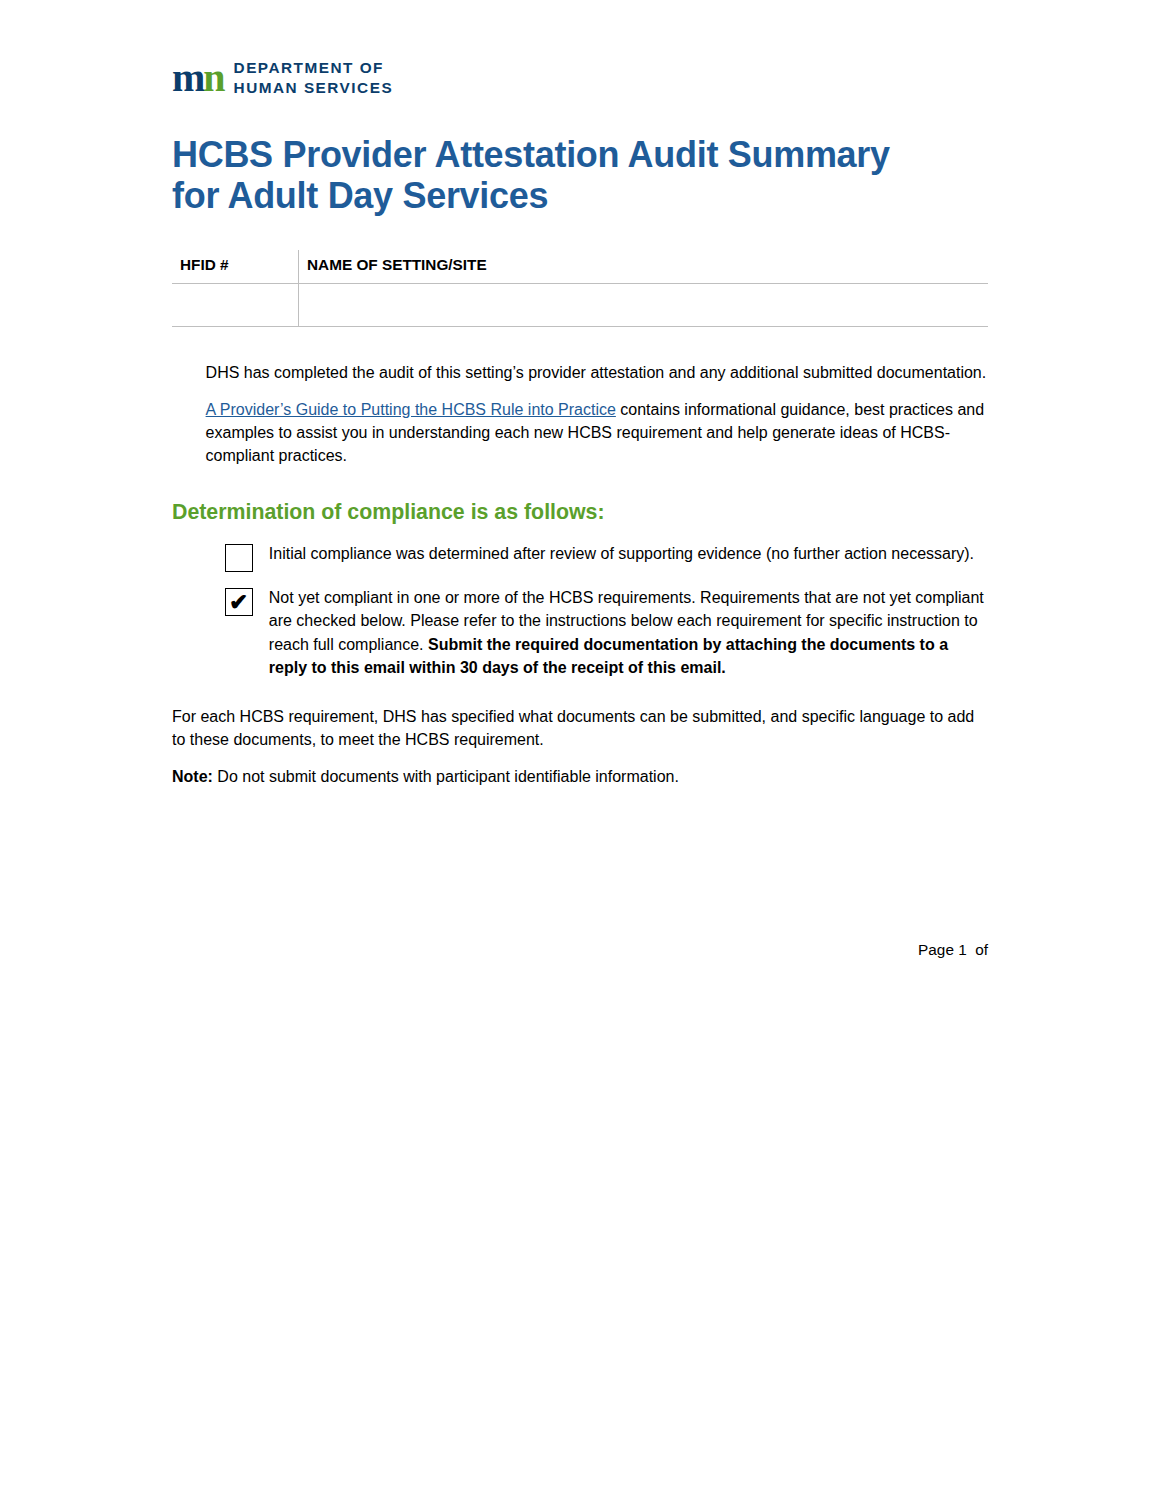mn
DEPARTMENT OF
HUMAN SERVICES
HCBS Provider Attestation Audit Summary
for Adult Day Services
| HFID # | NAME OF SETTING/SITE |
| --- | --- |
DHS has completed the audit of this setting’s provider attestation and any additional submitted documentation.
A Provider’s Guide to Putting the HCBS Rule into Practice contains informational guidance, best practices and examples to assist you in understanding each new HCBS requirement and help generate ideas of HCBS-compliant practices.
Determination of compliance is as follows:
Initial compliance was determined after review of supporting evidence (no further action necessary).
✔
Not yet compliant in one or more of the HCBS requirements. Requirements that are not yet compliant are checked below. Please refer to the instructions below each requirement for specific instruction to reach full compliance. Submit the required documentation by attaching the documents to a reply to this email within 30 days of the receipt of this email.
For each HCBS requirement, DHS has specified what documents can be submitted, and specific language to add to these documents, to meet the HCBS requirement.
Note: Do not submit documents with participant identifiable information.
Page 1 of